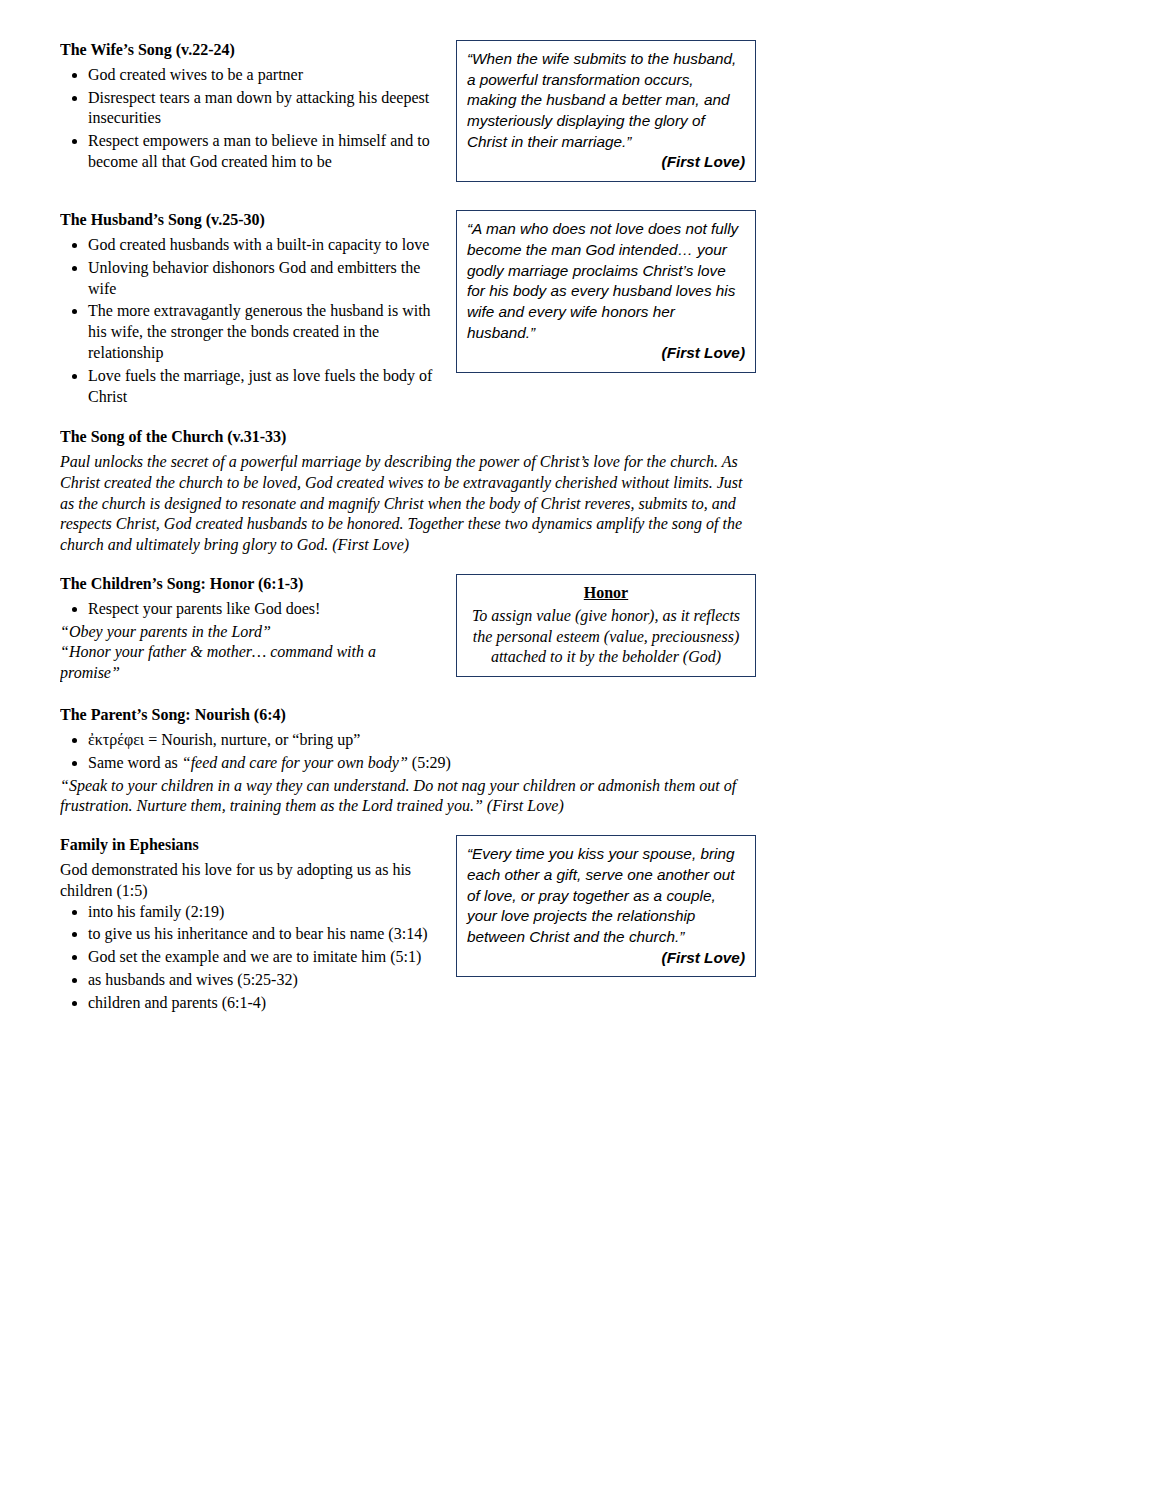“When the wife submits to the husband, a powerful transformation occurs, making the husband a better man, and mysteriously displaying the glory of Christ in their marriage.” (First Love)
The Wife’s Song (v.22-24)
God created wives to be a partner
Disrespect tears a man down by attacking his deepest insecurities
Respect empowers a man to believe in himself and to become all that God created him to be
“A man who does not love does not fully become the man God intended… your godly marriage proclaims Christ’s love for his body as every husband loves his wife and every wife honors her husband.” (First Love)
The Husband’s Song (v.25-30)
God created husbands with a built-in capacity to love
Unloving behavior dishonors God and embitters the wife
The more extravagantly generous the husband is with his wife, the stronger the bonds created in the relationship
Love fuels the marriage, just as love fuels the body of Christ
The Song of the Church (v.31-33)
Paul unlocks the secret of a powerful marriage by describing the power of Christ’s love for the church. As Christ created the church to be loved, God created wives to be extravagantly cherished without limits. Just as the church is designed to resonate and magnify Christ when the body of Christ reveres, submits to, and respects Christ, God created husbands to be honored. Together these two dynamics amplify the song of the church and ultimately bring glory to God. (First Love)
Honor To assign value (give honor), as it reflects the personal esteem (value, preciousness) attached to it by the beholder (God)
The Children’s Song: Honor (6:1-3)
Respect your parents like God does!
“Obey your parents in the Lord”
“Honor your father & mother… command with a promise”
The Parent’s Song: Nourish (6:4)
ἐκτρέφει = Nourish, nurture, or “bring up”
Same word as “feed and care for your own body” (5:29)
“Speak to your children in a way they can understand. Do not nag your children or admonish them out of frustration. Nurture them, training them as the Lord trained you.” (First Love)
“Every time you kiss your spouse, bring each other a gift, serve one another out of love, or pray together as a couple, your love projects the relationship between Christ and the church.” (First Love)
Family in Ephesians
God demonstrated his love for us by adopting us as his children (1:5)
into his family (2:19)
to give us his inheritance and to bear his name (3:14)
God set the example and we are to imitate him (5:1)
as husbands and wives (5:25-32)
children and parents (6:1-4)